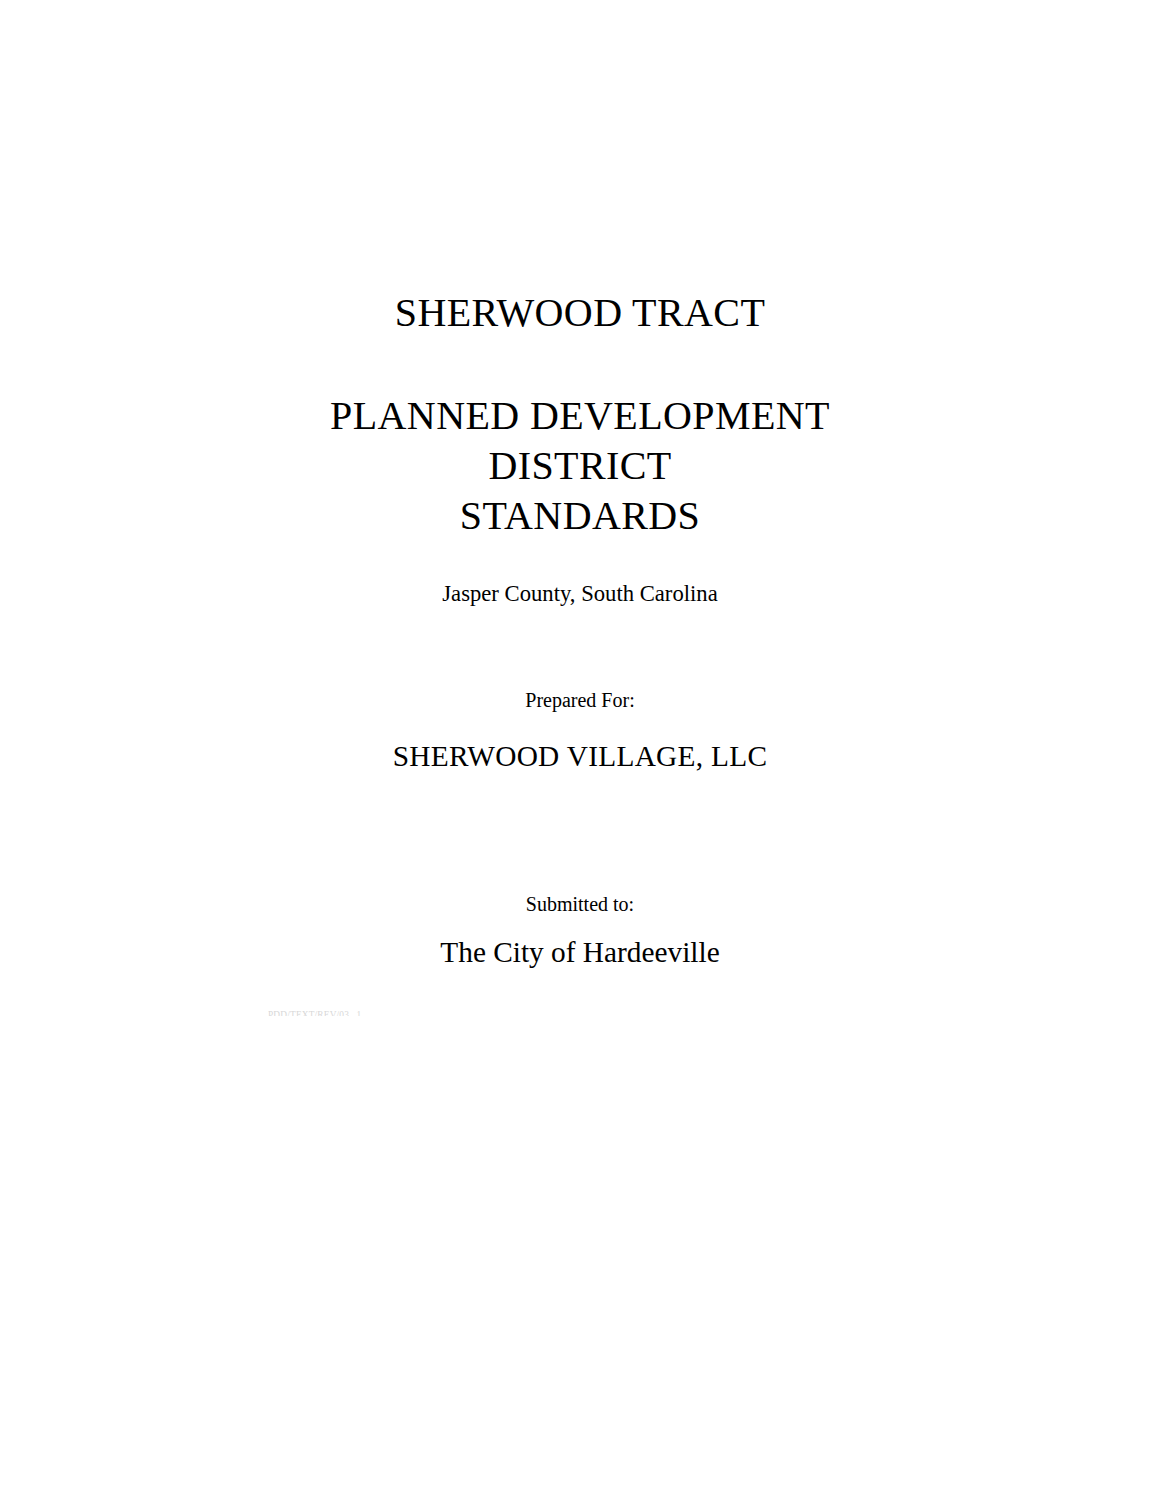SHERWOOD TRACT
PLANNED DEVELOPMENT DISTRICT
STANDARDS
Jasper County, South Carolina
Prepared For:
SHERWOOD VILLAGE, LLC
Submitted to:
The City of Hardeeville
PDD/TEXT/REV/03 1